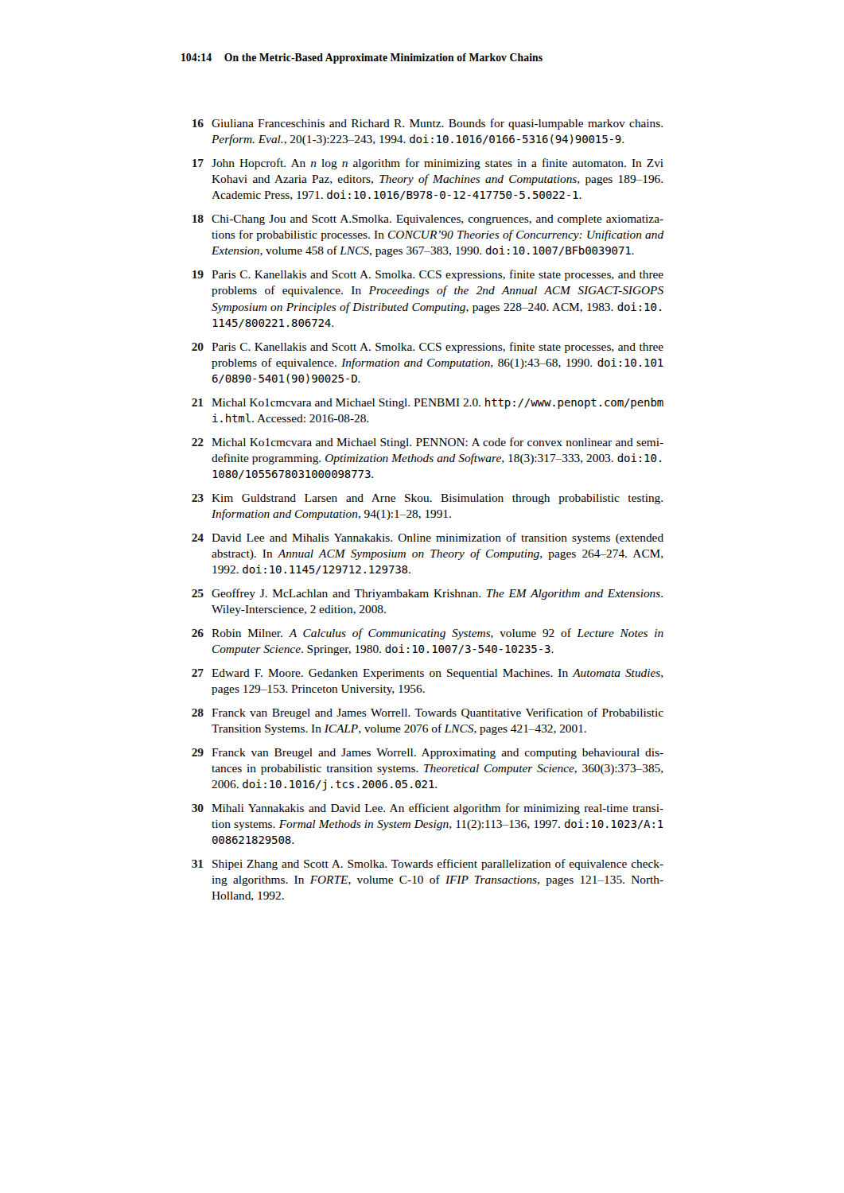104:14 On the Metric-Based Approximate Minimization of Markov Chains
16 Giuliana Franceschinis and Richard R. Muntz. Bounds for quasi-lumpable markov chains. Perform. Eval., 20(1-3):223–243, 1994. doi:10.1016/0166-5316(94)90015-9.
17 John Hopcroft. An n log n algorithm for minimizing states in a finite automaton. In Zvi Kohavi and Azaria Paz, editors, Theory of Machines and Computations, pages 189–196. Academic Press, 1971. doi:10.1016/B978-0-12-417750-5.50022-1.
18 Chi-Chang Jou and Scott A.Smolka. Equivalences, congruences, and complete axiomatizations for probabilistic processes. In CONCUR’90 Theories of Concurrency: Unification and Extension, volume 458 of LNCS, pages 367–383, 1990. doi:10.1007/BFb0039071.
19 Paris C. Kanellakis and Scott A. Smolka. CCS expressions, finite state processes, and three problems of equivalence. In Proceedings of the 2nd Annual ACM SIGACT-SIGOPS Symposium on Principles of Distributed Computing, pages 228–240. ACM, 1983. doi:10.1145/800221.806724.
20 Paris C. Kanellakis and Scott A. Smolka. CCS expressions, finite state processes, and three problems of equivalence. Information and Computation, 86(1):43–68, 1990. doi:10.1016/0890-5401(90)90025-D.
21 Michal Ko1cmcvara and Michael Stingl. PENBMI 2.0. http://www.penopt.com/penbmi.html. Accessed: 2016-08-28.
22 Michal Ko1cmcvara and Michael Stingl. PENNON: A code for convex nonlinear and semidefinite programming. Optimization Methods and Software, 18(3):317–333, 2003. doi:10.1080/1055678031000098773.
23 Kim Guldstrand Larsen and Arne Skou. Bisimulation through probabilistic testing. Information and Computation, 94(1):1–28, 1991.
24 David Lee and Mihalis Yannakakis. Online minimization of transition systems (extended abstract). In Annual ACM Symposium on Theory of Computing, pages 264–274. ACM, 1992. doi:10.1145/129712.129738.
25 Geoffrey J. McLachlan and Thriyambakam Krishnan. The EM Algorithm and Extensions. Wiley-Interscience, 2 edition, 2008.
26 Robin Milner. A Calculus of Communicating Systems, volume 92 of Lecture Notes in Computer Science. Springer, 1980. doi:10.1007/3-540-10235-3.
27 Edward F. Moore. Gedanken Experiments on Sequential Machines. In Automata Studies, pages 129–153. Princeton University, 1956.
28 Franck van Breugel and James Worrell. Towards Quantitative Verification of Probabilistic Transition Systems. In ICALP, volume 2076 of LNCS, pages 421–432, 2001.
29 Franck van Breugel and James Worrell. Approximating and computing behavioural distances in probabilistic transition systems. Theoretical Computer Science, 360(3):373–385, 2006. doi:10.1016/j.tcs.2006.05.021.
30 Mihali Yannakakis and David Lee. An efficient algorithm for minimizing real-time transition systems. Formal Methods in System Design, 11(2):113–136, 1997. doi:10.1023/A:1008621829508.
31 Shipei Zhang and Scott A. Smolka. Towards efficient parallelization of equivalence checking algorithms. In FORTE, volume C-10 of IFIP Transactions, pages 121–135. North-Holland, 1992.